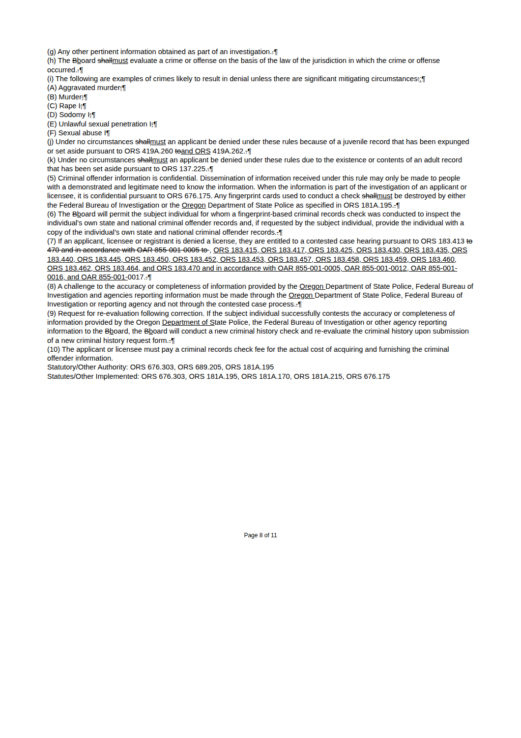(g) Any other pertinent information obtained as part of an investigation..¶
(h) The Bboard shallmust evaluate a crime or offense on the basis of the law of the jurisdiction in which the crime or offense occurred..¶
(i) The following are examples of crimes likely to result in denial unless there are significant mitigating circumstances::¶
(A) Aggravated murder;¶
(B) Murder;¶
(C) Rape I;¶
(D) Sodomy I;¶
(E) Unlawful sexual penetration I;¶
(F) Sexual abuse I¶
(j) Under no circumstances shallmust an applicant be denied under these rules because of a juvenile record that has been expunged or set aside pursuant to ORS 419A.260 toand ORS 419A.262..¶
(k) Under no circumstances shallmust an applicant be denied under these rules due to the existence or contents of an adult record that has been set aside pursuant to ORS 137.225..¶
(5) Criminal offender information is confidential. Dissemination of information received under this rule may only be made to people with a demonstrated and legitimate need to know the information. When the information is part of the investigation of an applicant or licensee, it is confidential pursuant to ORS 676.175. Any fingerprint cards used to conduct a check shallmust be destroyed by either the Federal Bureau of Investigation or the Oregon Department of State Police as specified in ORS 181A.195..¶
(6) The Bboard will permit the subject individual for whom a fingerprint-based criminal records check was conducted to inspect the individual's own state and national criminal offender records and, if requested by the subject individual, provide the individual with a copy of the individual's own state and national criminal offender records..¶
(7) If an applicant, licensee or registrant is denied a license, they are entitled to a contested case hearing pursuant to ORS 183.413 to 470 and in accordance with OAR 855-001-0005 to , ORS 183.415, ORS 183.417, ORS 183.425, ORS 183.430, ORS 183.435, ORS 183.440, ORS 183.445, ORS 183.450, ORS 183.452, ORS 183.453, ORS 183.457, ORS 183.458, ORS 183.459, ORS 183.460, ORS 183.462, ORS 183.464, and ORS 183.470 and in accordance with OAR 855-001-0005, OAR 855-001-0012, OAR 855-001-0016, and OAR 855-001-0017..¶
(8) A challenge to the accuracy or completeness of information provided by the Oregon Department of State Police, Federal Bureau of Investigation and agencies reporting information must be made through the Oregon Department of State Police, Federal Bureau of Investigation or reporting agency and not through the contested case process..¶
(9) Request for re-evaluation following correction. If the subject individual successfully contests the accuracy or completeness of information provided by the Oregon Department of State Police, the Federal Bureau of Investigation or other agency reporting information to the Bboard, the Bboard will conduct a new criminal history check and re-evaluate the criminal history upon submission of a new criminal history request form..¶
(10) The applicant or licensee must pay a criminal records check fee for the actual cost of acquiring and furnishing the criminal offender information.
Statutory/Other Authority: ORS 676.303, ORS 689.205, ORS 181A.195
Statutes/Other Implemented: ORS 676.303, ORS 181A.195, ORS 181A.170, ORS 181A.215, ORS 676.175
Page 8 of 11